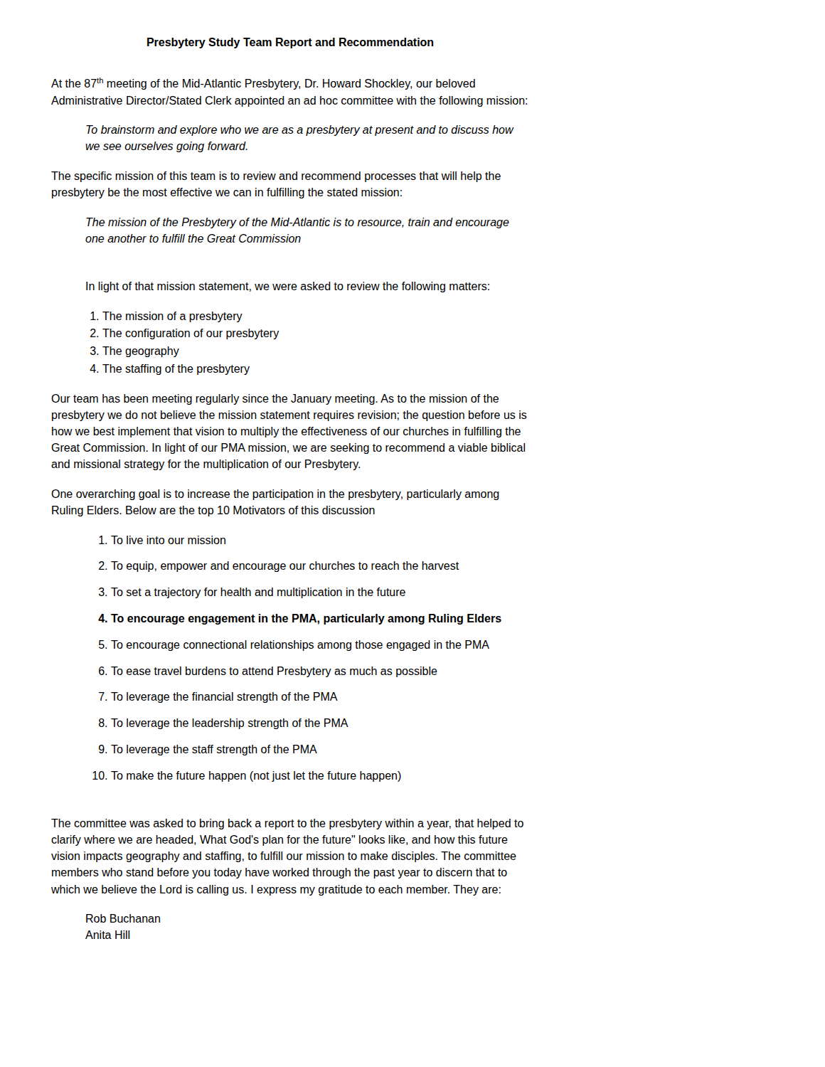Presbytery Study Team Report and Recommendation
At the 87th meeting of the Mid-Atlantic Presbytery, Dr. Howard Shockley, our beloved Administrative Director/Stated Clerk appointed an ad hoc committee with the following mission:
To brainstorm and explore who we are as a presbytery at present and to discuss how we see ourselves going forward.
The specific mission of this team is to review and recommend processes that will help the presbytery be the most effective we can in fulfilling the stated mission:
The mission of the Presbytery of the Mid-Atlantic is to resource, train and encourage one another to fulfill the Great Commission
In light of that mission statement, we were asked to review the following matters:
The mission of a presbytery
The configuration of our presbytery
The geography
The staffing of the presbytery
Our team has been meeting regularly since the January meeting. As to the mission of the presbytery we do not believe the mission statement requires revision; the question before us is how we best implement that vision to multiply the effectiveness of our churches in fulfilling the Great Commission. In light of our PMA mission, we are seeking to recommend a viable biblical and missional strategy for the multiplication of our Presbytery.
One overarching goal is to increase the participation in the presbytery, particularly among Ruling Elders. Below are the top 10 Motivators of this discussion
To live into our mission
To equip, empower and encourage our churches to reach the harvest
To set a trajectory for health and multiplication in the future
To encourage engagement in the PMA, particularly among Ruling Elders
To encourage connectional relationships among those engaged in the PMA
To ease travel burdens to attend Presbytery as much as possible
To leverage the financial strength of the PMA
To leverage the leadership strength of the PMA
To leverage the staff strength of the PMA
To make the future happen (not just let the future happen)
The committee was asked to bring back a report to the presbytery within a year, that helped to clarify where we are headed, What God's plan for the future" looks like, and how this future vision impacts geography and staffing, to fulfill our mission to make disciples. The committee members who stand before you today have worked through the past year to discern that to which we believe the Lord is calling us. I express my gratitude to each member. They are:
Rob Buchanan
Anita Hill